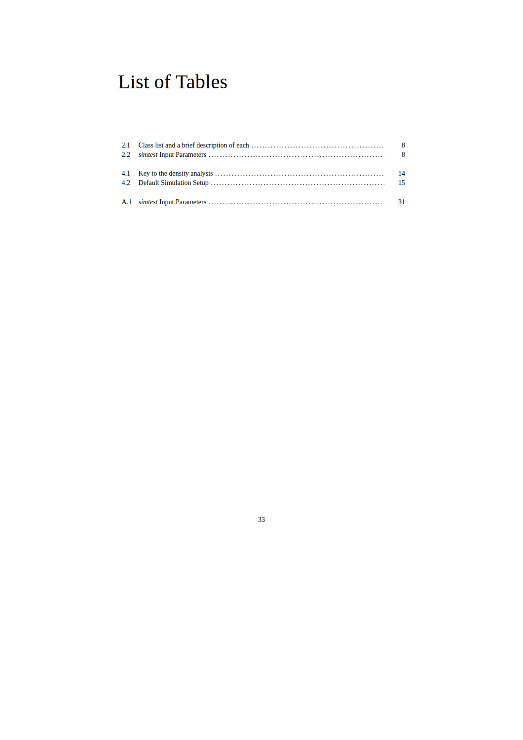List of Tables
2.1 Class list and a brief description of each ........................................................................... 8
2.2 simtest Input Parameters ........................................................................... 8
4.1 Key to the density analysis ........................................................................... 14
4.2 Default Simulation Setup ........................................................................... 15
A.1 simtest Input Parameters ........................................................................... 31
33